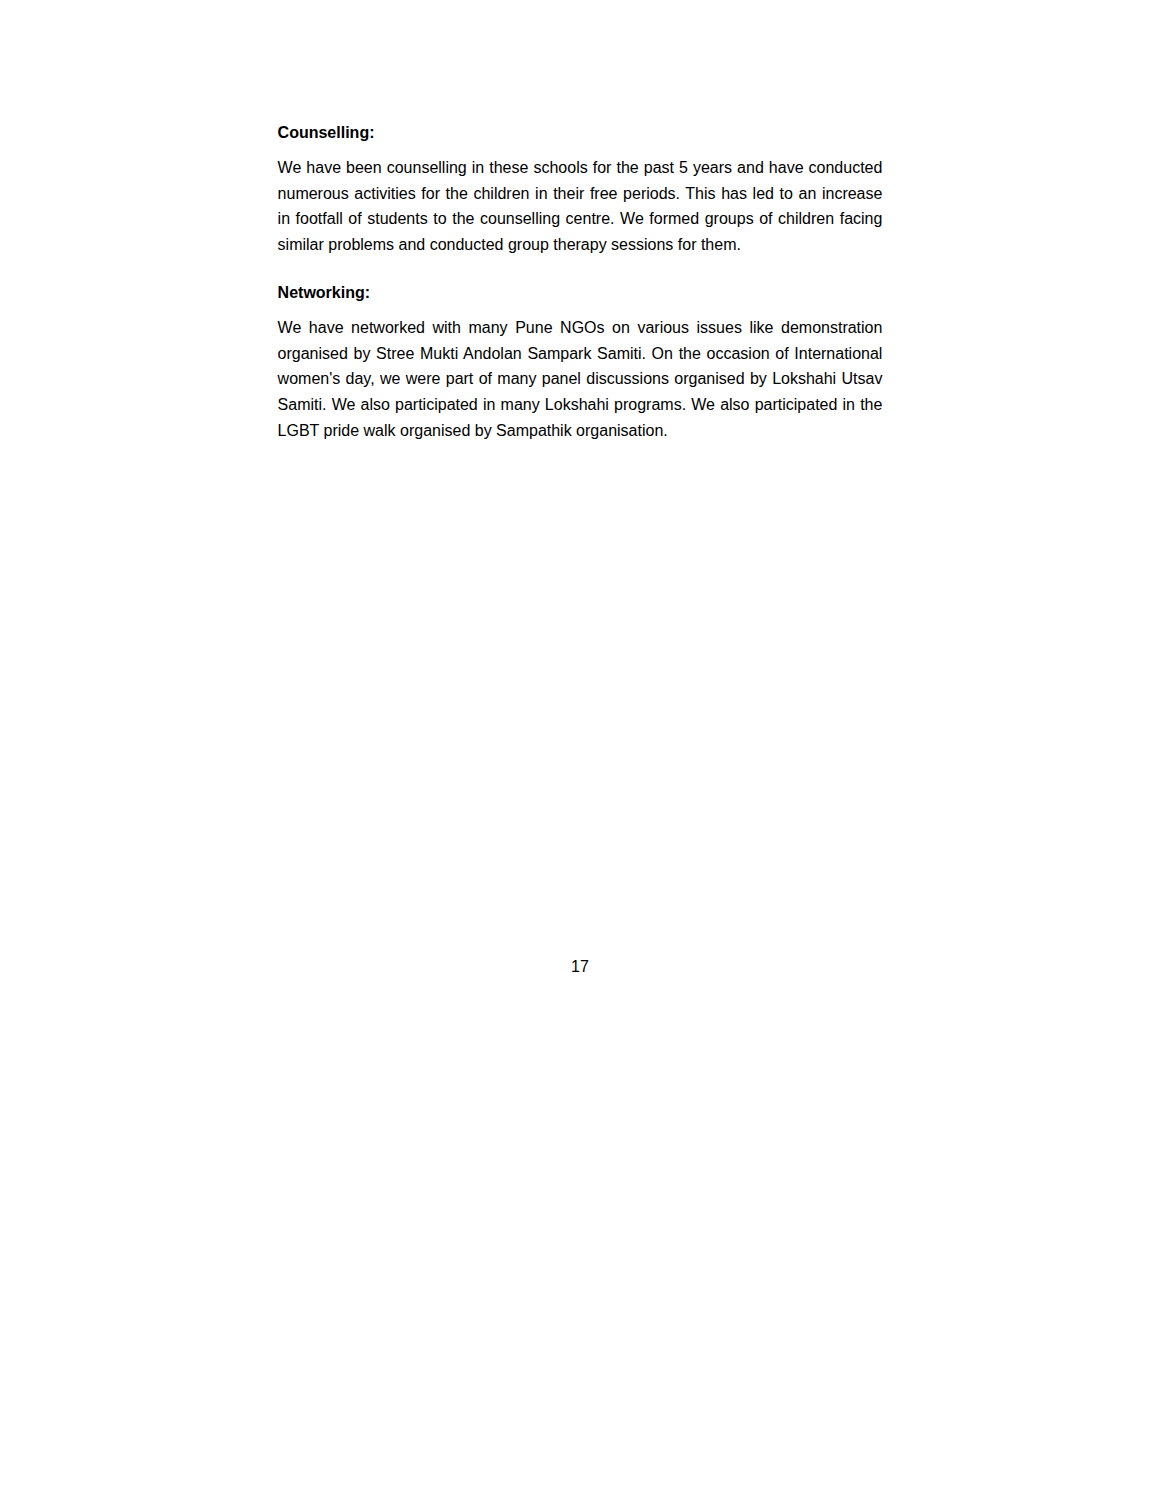Counselling:
We have been counselling in these schools for the past 5 years and have conducted numerous activities for the children in their free periods. This has led to an increase in footfall of students to the counselling centre. We formed groups of children facing similar problems and conducted group therapy sessions for them.
Networking:
We have networked with many Pune NGOs on various issues like demonstration organised by Stree Mukti Andolan Sampark Samiti. On the occasion of International women's day, we were part of many panel discussions organised by Lokshahi Utsav Samiti. We also participated in many Lokshahi programs. We also participated in the LGBT pride walk organised by Sampathik organisation.
17